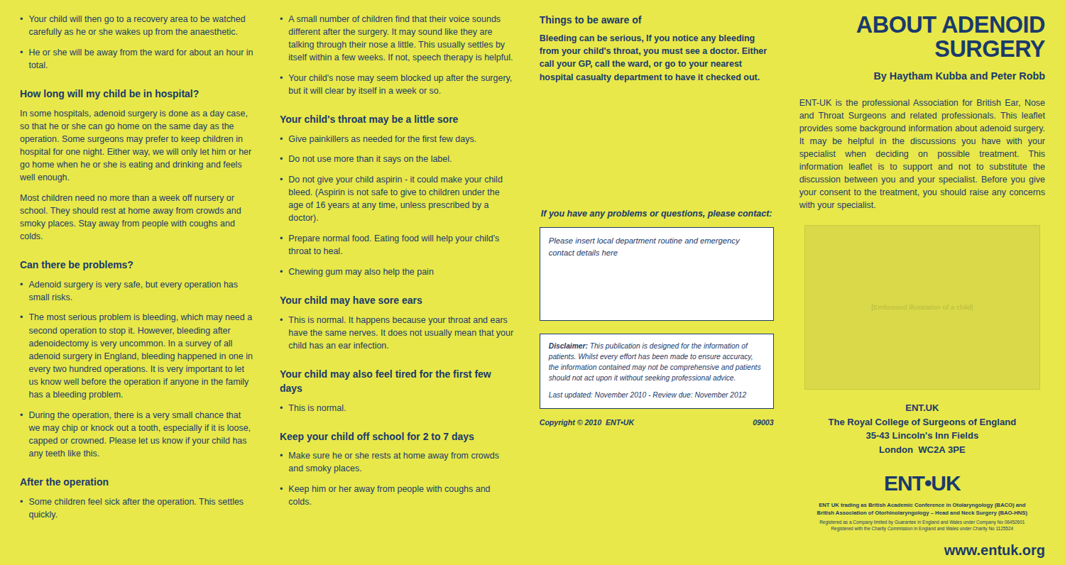Your child will then go to a recovery area to be watched carefully as he or she wakes up from the anaesthetic.
He or she will be away from the ward for about an hour in total.
How long will my child be in hospital?
In some hospitals, adenoid surgery is done as a day case, so that he or she can go home on the same day as the operation. Some surgeons may prefer to keep children in hospital for one night. Either way, we will only let him or her go home when he or she is eating and drinking and feels well enough.
Most children need no more than a week off nursery or school. They should rest at home away from crowds and smoky places. Stay away from people with coughs and colds.
Can there be problems?
Adenoid surgery is very safe, but every operation has small risks.
The most serious problem is bleeding, which may need a second operation to stop it. However, bleeding after adenoidectomy is very uncommon. In a survey of all adenoid surgery in England, bleeding happened in one in every two hundred operations. It is very important to let us know well before the operation if anyone in the family has a bleeding problem.
During the operation, there is a very small chance that we may chip or knock out a tooth, especially if it is loose, capped or crowned. Please let us know if your child has any teeth like this.
After the operation
Some children feel sick after the operation. This settles quickly.
A small number of children find that their voice sounds different after the surgery. It may sound like they are talking through their nose a little. This usually settles by itself within a few weeks. If not, speech therapy is helpful.
Your child's nose may seem blocked up after the surgery, but it will clear by itself in a week or so.
Your child's throat may be a little sore
Give painkillers as needed for the first few days.
Do not use more than it says on the label.
Do not give your child aspirin - it could make your child bleed. (Aspirin is not safe to give to children under the age of 16 years at any time, unless prescribed by a doctor).
Prepare normal food. Eating food will help your child's throat to heal.
Chewing gum may also help the pain
Your child may have sore ears
This is normal. It happens because your throat and ears have the same nerves. It does not usually mean that your child has an ear infection.
Your child may also feel tired for the first few days
This is normal.
Keep your child off school for 2 to 7 days
Make sure he or she rests at home away from crowds and smoky places.
Keep him or her away from people with coughs and colds.
Things to be aware of
Bleeding can be serious, If you notice any bleeding from your child's throat, you must see a doctor. Either call your GP, call the ward, or go to your nearest hospital casualty department to have it checked out.
If you have any problems or questions, please contact:
Please insert local department routine and emergency contact details here
Disclaimer: This publication is designed for the information of patients. Whilst every effort has been made to ensure accuracy, the information contained may not be comprehensive and patients should not act upon it without seeking professional advice.
Last updated: November 2010 - Review due: November 2012
Copyright © 2010 ENT•UK 09003
ABOUT ADENOID SURGERY
By Haytham Kubba and Peter Robb
ENT-UK is the professional Association for British Ear, Nose and Throat Surgeons and related professionals. This leaflet provides some background information about adenoid surgery. It may be helpful in the discussions you have with your specialist when deciding on possible treatment. This information leaflet is to support and not to substitute the discussion between you and your specialist. Before you give your consent to the treatment, you should raise any concerns with your specialist.
[Embossed illustration of a child]
ENT.UK
The Royal College of Surgeons of England
35-43 Lincoln's Inn Fields
London WC2A 3PE
ENT•UK
ENT UK trading as British Academic Conference in Otolaryngology (BACO) and
British Association of Otorhinolaryngology – Head and Neck Surgery (BAO-HNS)
Registered as a Company limited by Guarantee in England and Wales under Company No 06452601
Registered with the Charity Commission in England and Wales under Charity No 1125524
www.entuk.org